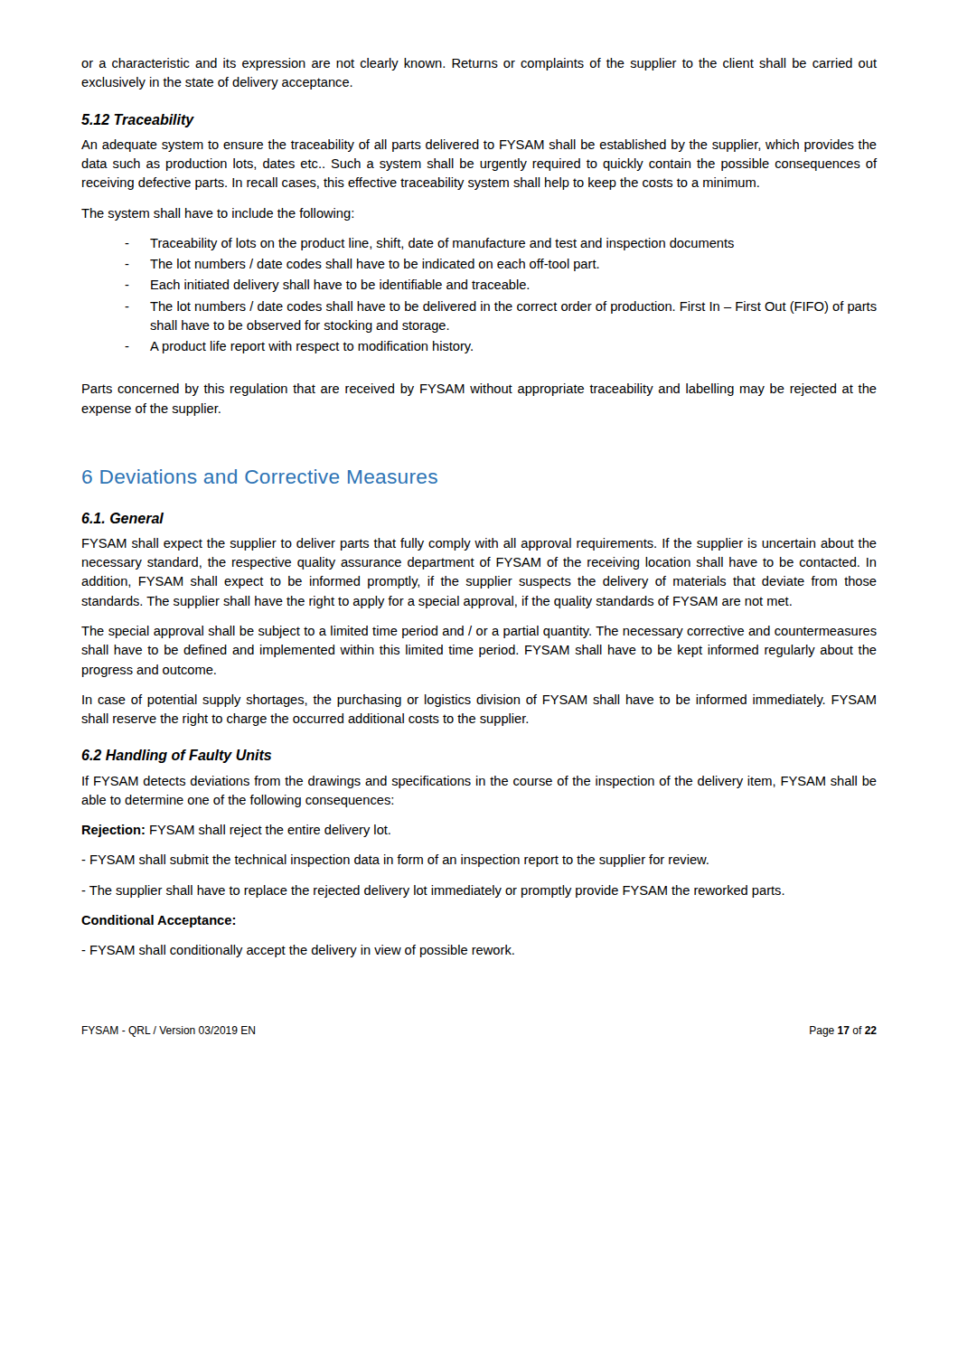or a characteristic and its expression are not clearly known. Returns or complaints of the supplier to the client shall be carried out exclusively in the state of delivery acceptance.
5.12 Traceability
An adequate system to ensure the traceability of all parts delivered to FYSAM shall be established by the supplier, which provides the data such as production lots, dates etc.. Such a system shall be urgently required to quickly contain the possible consequences of receiving defective parts. In recall cases, this effective traceability system shall help to keep the costs to a minimum.
The system shall have to include the following:
Traceability of lots on the product line, shift, date of manufacture and test and inspection documents
The lot numbers / date codes shall have to be indicated on each off-tool part.
Each initiated delivery shall have to be identifiable and traceable.
The lot numbers / date codes shall have to be delivered in the correct order of production. First In – First Out (FIFO) of parts shall have to be observed for stocking and storage.
A product life report with respect to modification history.
Parts concerned by this regulation that are received by FYSAM without appropriate traceability and labelling may be rejected at the expense of the supplier.
6 Deviations and Corrective Measures
6.1. General
FYSAM shall expect the supplier to deliver parts that fully comply with all approval requirements. If the supplier is uncertain about the necessary standard, the respective quality assurance department of FYSAM of the receiving location shall have to be contacted. In addition, FYSAM shall expect to be informed promptly, if the supplier suspects the delivery of materials that deviate from those standards. The supplier shall have the right to apply for a special approval, if the quality standards of FYSAM are not met.
The special approval shall be subject to a limited time period and / or a partial quantity. The necessary corrective and countermeasures shall have to be defined and implemented within this limited time period. FYSAM shall have to be kept informed regularly about the progress and outcome.
In case of potential supply shortages, the purchasing or logistics division of FYSAM shall have to be informed immediately. FYSAM shall reserve the right to charge the occurred additional costs to the supplier.
6.2 Handling of Faulty Units
If FYSAM detects deviations from the drawings and specifications in the course of the inspection of the delivery item, FYSAM shall be able to determine one of the following consequences:
Rejection: FYSAM shall reject the entire delivery lot.
- FYSAM shall submit the technical inspection data in form of an inspection report to the supplier for review.
- The supplier shall have to replace the rejected delivery lot immediately or promptly provide FYSAM the reworked parts.
Conditional Acceptance:
- FYSAM shall conditionally accept the delivery in view of possible rework.
FYSAM - QRL / Version 03/2019 EN
Page 17 of 22